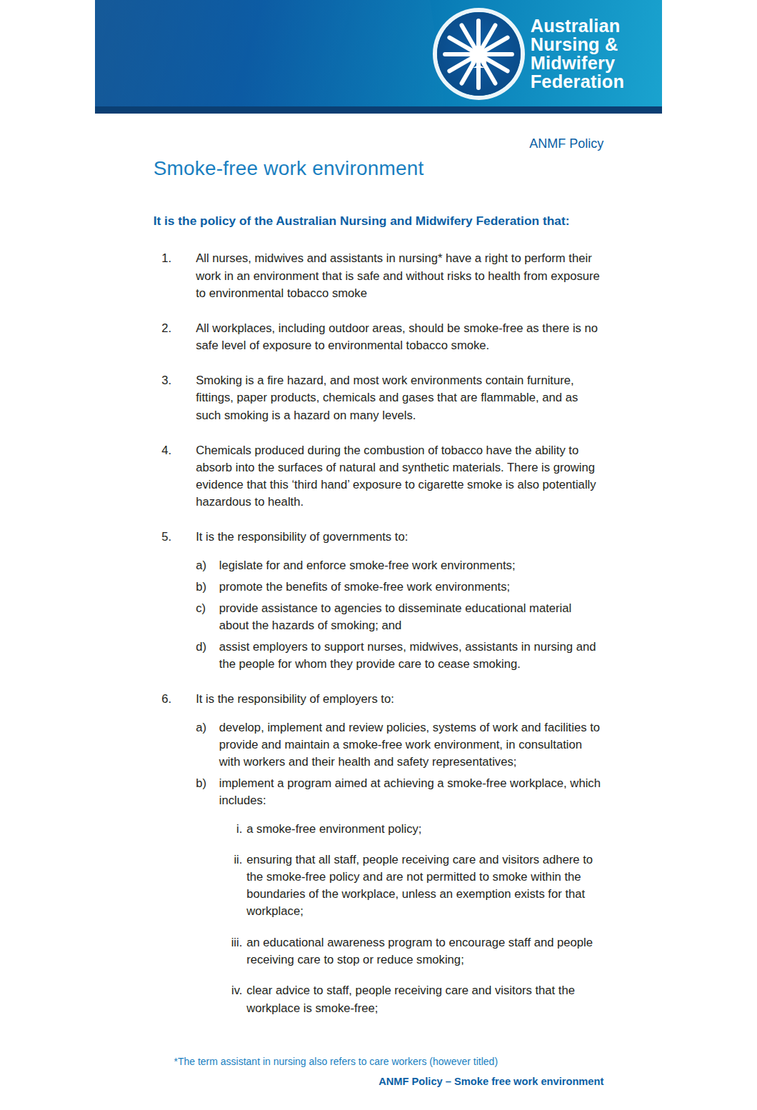✠
Australian Nursing & Midwifery Federation
ANMF Policy
Smoke-free work environment
It is the policy of the Australian Nursing and Midwifery Federation that:
1. All nurses, midwives and assistants in nursing* have a right to perform their work in an environment that is safe and without risks to health from exposure to environmental tobacco smoke
2. All workplaces, including outdoor areas, should be smoke-free as there is no safe level of exposure to environmental tobacco smoke.
3. Smoking is a fire hazard, and most work environments contain furniture, fittings, paper products, chemicals and gases that are flammable, and as such smoking is a hazard on many levels.
4. Chemicals produced during the combustion of tobacco have the ability to absorb into the surfaces of natural and synthetic materials. There is growing evidence that this ‘third hand’ exposure to cigarette smoke is also potentially hazardous to health.
5. It is the responsibility of governments to:
a) legislate for and enforce smoke-free work environments;
b) promote the benefits of smoke-free work environments;
c) provide assistance to agencies to disseminate educational material about the hazards of smoking; and
d) assist employers to support nurses, midwives, assistants in nursing and the people for whom they provide care to cease smoking.
6. It is the responsibility of employers to:
a) develop, implement and review policies, systems of work and facilities to provide and maintain a smoke-free work environment, in consultation with workers and their health and safety representatives;
b) implement a program aimed at achieving a smoke-free workplace, which includes:
i. a smoke-free environment policy;
ii. ensuring that all staff, people receiving care and visitors adhere to the smoke-free policy and are not permitted to smoke within the boundaries of the workplace, unless an exemption exists for that workplace;
iii. an educational awareness program to encourage staff and people receiving care to stop or reduce smoking;
iv. clear advice to staff, people receiving care and visitors that the workplace is smoke-free;
*The term assistant in nursing also refers to care workers (however titled)
ANMF Policy – Smoke free work environment